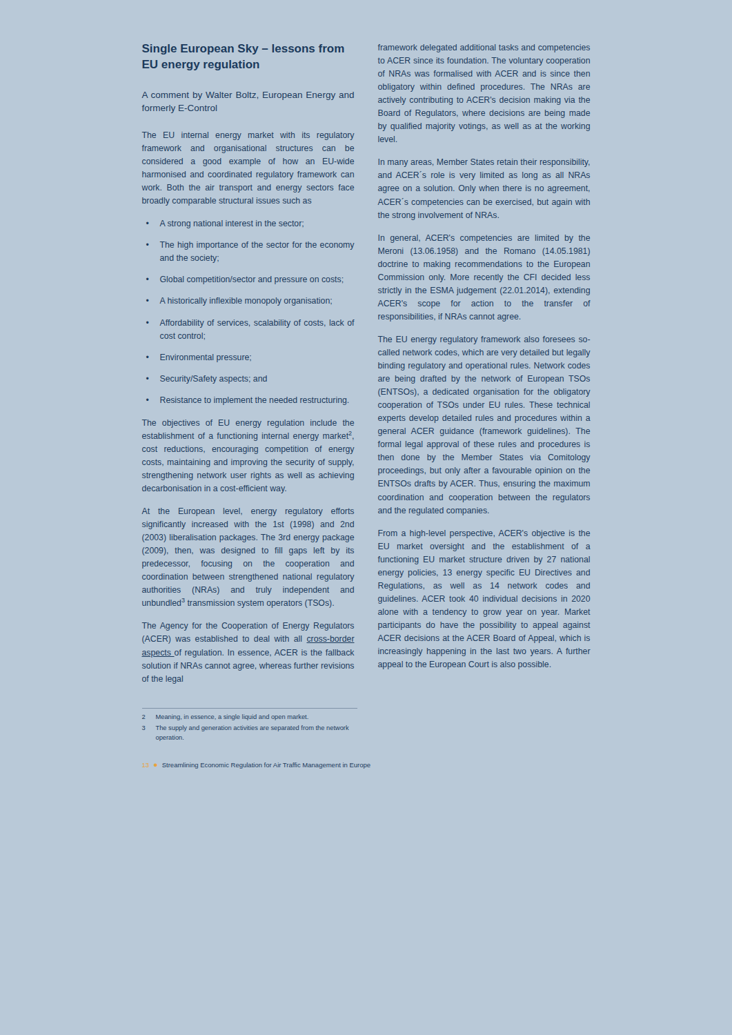Single European Sky – lessons from EU energy regulation
A comment by Walter Boltz, European Energy and formerly E-Control
The EU internal energy market with its regulatory framework and organisational structures can be considered a good example of how an EU-wide harmonised and coordinated regulatory framework can work. Both the air transport and energy sectors face broadly comparable structural issues such as
A strong national interest in the sector;
The high importance of the sector for the economy and the society;
Global competition/sector and pressure on costs;
A historically inflexible monopoly organisation;
Affordability of services, scalability of costs, lack of cost control;
Environmental pressure;
Security/Safety aspects; and
Resistance to implement the needed restructuring.
The objectives of EU energy regulation include the establishment of a functioning internal energy market2, cost reductions, encouraging competition of energy costs, maintaining and improving the security of supply, strengthening network user rights as well as achieving decarbonisation in a cost-efficient way.
At the European level, energy regulatory efforts significantly increased with the 1st (1998) and 2nd (2003) liberalisation packages. The 3rd energy package (2009), then, was designed to fill gaps left by its predecessor, focusing on the cooperation and coordination between strengthened national regulatory authorities (NRAs) and truly independent and unbundled3 transmission system operators (TSOs).
The Agency for the Cooperation of Energy Regulators (ACER) was established to deal with all cross-border aspects of regulation. In essence, ACER is the fallback solution if NRAs cannot agree, whereas further revisions of the legal
framework delegated additional tasks and competencies to ACER since its foundation. The voluntary cooperation of NRAs was formalised with ACER and is since then obligatory within defined procedures. The NRAs are actively contributing to ACER's decision making via the Board of Regulators, where decisions are being made by qualified majority votings, as well as at the working level.
In many areas, Member States retain their responsibility, and ACER´s role is very limited as long as all NRAs agree on a solution. Only when there is no agreement, ACER´s competencies can be exercised, but again with the strong involvement of NRAs.
In general, ACER's competencies are limited by the Meroni (13.06.1958) and the Romano (14.05.1981) doctrine to making recommendations to the European Commission only. More recently the CFI decided less strictly in the ESMA judgement (22.01.2014), extending ACER's scope for action to the transfer of responsibilities, if NRAs cannot agree.
The EU energy regulatory framework also foresees so-called network codes, which are very detailed but legally binding regulatory and operational rules. Network codes are being drafted by the network of European TSOs (ENTSOs), a dedicated organisation for the obligatory cooperation of TSOs under EU rules. These technical experts develop detailed rules and procedures within a general ACER guidance (framework guidelines). The formal legal approval of these rules and procedures is then done by the Member States via Comitology proceedings, but only after a favourable opinion on the ENTSOs drafts by ACER. Thus, ensuring the maximum coordination and cooperation between the regulators and the regulated companies.
From a high-level perspective, ACER's objective is the EU market oversight and the establishment of a functioning EU market structure driven by 27 national energy policies, 13 energy specific EU Directives and Regulations, as well as 14 network codes and guidelines. ACER took 40 individual decisions in 2020 alone with a tendency to grow year on year. Market participants do have the possibility to appeal against ACER decisions at the ACER Board of Appeal, which is increasingly happening in the last two years. A further appeal to the European Court is also possible.
2 Meaning, in essence, a single liquid and open market.
3 The supply and generation activities are separated from the network operation.
13 ● Streamlining Economic Regulation for Air Traffic Management in Europe